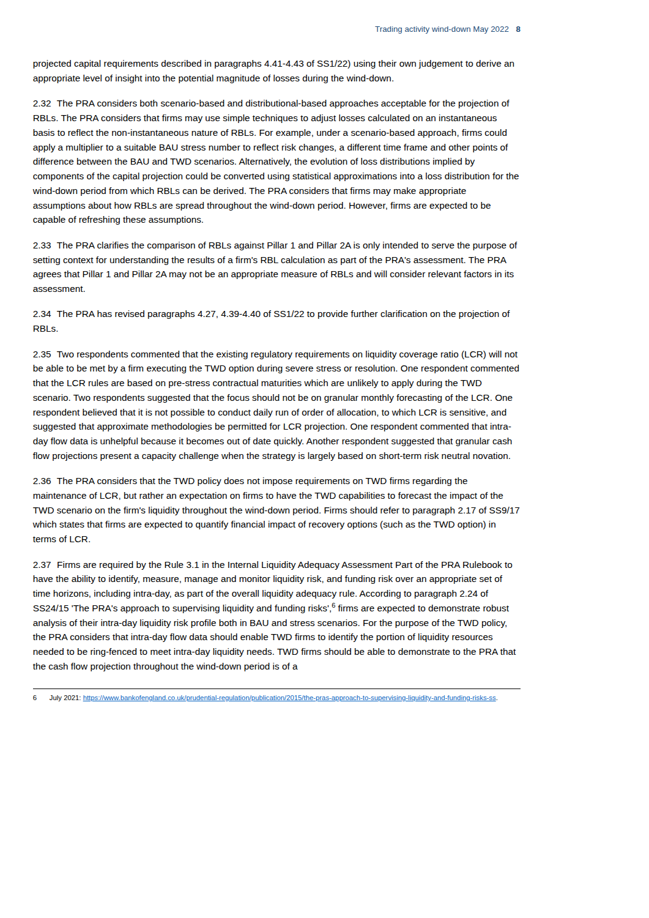Trading activity wind-down May 2022 8
projected capital requirements described in paragraphs 4.41-4.43 of SS1/22) using their own judgement to derive an appropriate level of insight into the potential magnitude of losses during the wind-down.
2.32 The PRA considers both scenario-based and distributional-based approaches acceptable for the projection of RBLs. The PRA considers that firms may use simple techniques to adjust losses calculated on an instantaneous basis to reflect the non-instantaneous nature of RBLs. For example, under a scenario-based approach, firms could apply a multiplier to a suitable BAU stress number to reflect risk changes, a different time frame and other points of difference between the BAU and TWD scenarios. Alternatively, the evolution of loss distributions implied by components of the capital projection could be converted using statistical approximations into a loss distribution for the wind-down period from which RBLs can be derived. The PRA considers that firms may make appropriate assumptions about how RBLs are spread throughout the wind-down period. However, firms are expected to be capable of refreshing these assumptions.
2.33 The PRA clarifies the comparison of RBLs against Pillar 1 and Pillar 2A is only intended to serve the purpose of setting context for understanding the results of a firm's RBL calculation as part of the PRA's assessment. The PRA agrees that Pillar 1 and Pillar 2A may not be an appropriate measure of RBLs and will consider relevant factors in its assessment.
2.34 The PRA has revised paragraphs 4.27, 4.39-4.40 of SS1/22 to provide further clarification on the projection of RBLs.
2.35 Two respondents commented that the existing regulatory requirements on liquidity coverage ratio (LCR) will not be able to be met by a firm executing the TWD option during severe stress or resolution. One respondent commented that the LCR rules are based on pre-stress contractual maturities which are unlikely to apply during the TWD scenario. Two respondents suggested that the focus should not be on granular monthly forecasting of the LCR. One respondent believed that it is not possible to conduct daily run of order of allocation, to which LCR is sensitive, and suggested that approximate methodologies be permitted for LCR projection. One respondent commented that intra-day flow data is unhelpful because it becomes out of date quickly. Another respondent suggested that granular cash flow projections present a capacity challenge when the strategy is largely based on short-term risk neutral novation.
2.36 The PRA considers that the TWD policy does not impose requirements on TWD firms regarding the maintenance of LCR, but rather an expectation on firms to have the TWD capabilities to forecast the impact of the TWD scenario on the firm's liquidity throughout the wind-down period. Firms should refer to paragraph 2.17 of SS9/17 which states that firms are expected to quantify financial impact of recovery options (such as the TWD option) in terms of LCR.
2.37 Firms are required by the Rule 3.1 in the Internal Liquidity Adequacy Assessment Part of the PRA Rulebook to have the ability to identify, measure, manage and monitor liquidity risk, and funding risk over an appropriate set of time horizons, including intra-day, as part of the overall liquidity adequacy rule. According to paragraph 2.24 of SS24/15 'The PRA's approach to supervising liquidity and funding risks',6 firms are expected to demonstrate robust analysis of their intra-day liquidity risk profile both in BAU and stress scenarios. For the purpose of the TWD policy, the PRA considers that intra-day flow data should enable TWD firms to identify the portion of liquidity resources needed to be ring-fenced to meet intra-day liquidity needs. TWD firms should be able to demonstrate to the PRA that the cash flow projection throughout the wind-down period is of a
6 July 2021: https://www.bankofengland.co.uk/prudential-regulation/publication/2015/the-pras-approach-to-supervising-liquidity-and-funding-risks-ss.